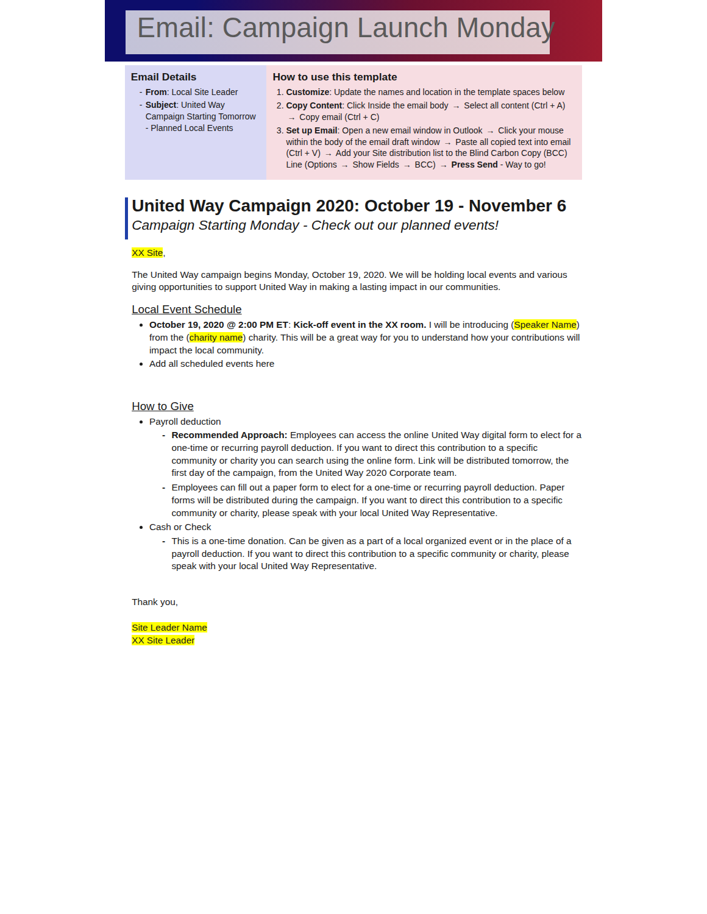Email: Campaign Launch Monday
| Email Details From : Local Site Leader Subject : United Way Campaign Starting Tomorrow - Planned Local Events | How to use this template Customize : Update the names and location in the template spaces below Copy Content : Click Inside the email body Select all content (Ctrl + A) Copy email (Ctrl + C) Set up Email : Open a new email window in Outlook Click your mouse within the body of the email draft window Paste all copied text into email (Ctrl + V) Add your Site distribution list to the Blind Carbon Copy (BCC) Line (Options Show Fields BCC) Press Send - Way to go! |
United Way Campaign 2020: October 19 - November 6
Campaign Starting Monday - Check out our planned events!
XX Site,
The United Way campaign begins Monday, October 19, 2020. We will be holding local events and various giving opportunities to support United Way in making a lasting impact in our communities.
Local Event Schedule
October 19, 2020 @ 2:00 PM ET: Kick-off event in the XX room. I will be introducing (Speaker Name) from the (charity name) charity. This will be a great way for you to understand how your contributions will impact the local community.
Add all scheduled events here
How to Give
Payroll deduction
Recommended Approach: Employees can access the online United Way digital form to elect for a one-time or recurring payroll deduction. If you want to direct this contribution to a specific community or charity you can search using the online form. Link will be distributed tomorrow, the first day of the campaign, from the United Way 2020 Corporate team.
Employees can fill out a paper form to elect for a one-time or recurring payroll deduction. Paper forms will be distributed during the campaign. If you want to direct this contribution to a specific community or charity, please speak with your local United Way Representative.
Cash or Check
This is a one-time donation. Can be given as a part of a local organized event or in the place of a payroll deduction. If you want to direct this contribution to a specific community or charity, please speak with your local United Way Representative.
Thank you,
Site Leader Name
XX Site Leader